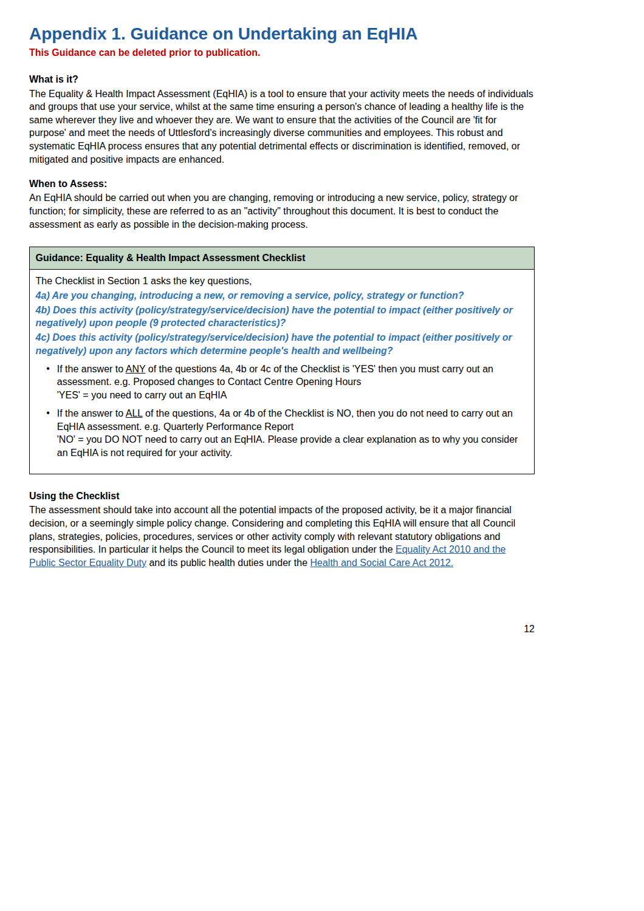Appendix 1. Guidance on Undertaking an EqHIA
This Guidance can be deleted prior to publication.
What is it?
The Equality & Health Impact Assessment (EqHIA) is a tool to ensure that your activity meets the needs of individuals and groups that use your service, whilst at the same time ensuring a person's chance of leading a healthy life is the same wherever they live and whoever they are. We want to ensure that the activities of the Council are 'fit for purpose' and meet the needs of Uttlesford's increasingly diverse communities and employees. This robust and systematic EqHIA process ensures that any potential detrimental effects or discrimination is identified, removed, or mitigated and positive impacts are enhanced.
When to Assess:
An EqHIA should be carried out when you are changing, removing or introducing a new service, policy, strategy or function; for simplicity, these are referred to as an "activity" throughout this document. It is best to conduct the assessment as early as possible in the decision-making process.
Guidance: Equality & Health Impact Assessment Checklist
The Checklist in Section 1 asks the key questions,
4a) Are you changing, introducing a new, or removing a service, policy, strategy or function?
4b) Does this activity (policy/strategy/service/decision) have the potential to impact (either positively or negatively) upon people (9 protected characteristics)?
4c) Does this activity (policy/strategy/service/decision) have the potential to impact (either positively or negatively) upon any factors which determine people's health and wellbeing?
If the answer to ANY of the questions 4a, 4b or 4c of the Checklist is 'YES' then you must carry out an assessment. e.g. Proposed changes to Contact Centre Opening Hours
'YES' = you need to carry out an EqHIA
If the answer to ALL of the questions, 4a or 4b of the Checklist is NO, then you do not need to carry out an EqHIA assessment. e.g. Quarterly Performance Report
'NO' = you DO NOT need to carry out an EqHIA. Please provide a clear explanation as to why you consider an EqHIA is not required for your activity.
Using the Checklist
The assessment should take into account all the potential impacts of the proposed activity, be it a major financial decision, or a seemingly simple policy change. Considering and completing this EqHIA will ensure that all Council plans, strategies, policies, procedures, services or other activity comply with relevant statutory obligations and responsibilities. In particular it helps the Council to meet its legal obligation under the Equality Act 2010 and the Public Sector Equality Duty and its public health duties under the Health and Social Care Act 2012.
12